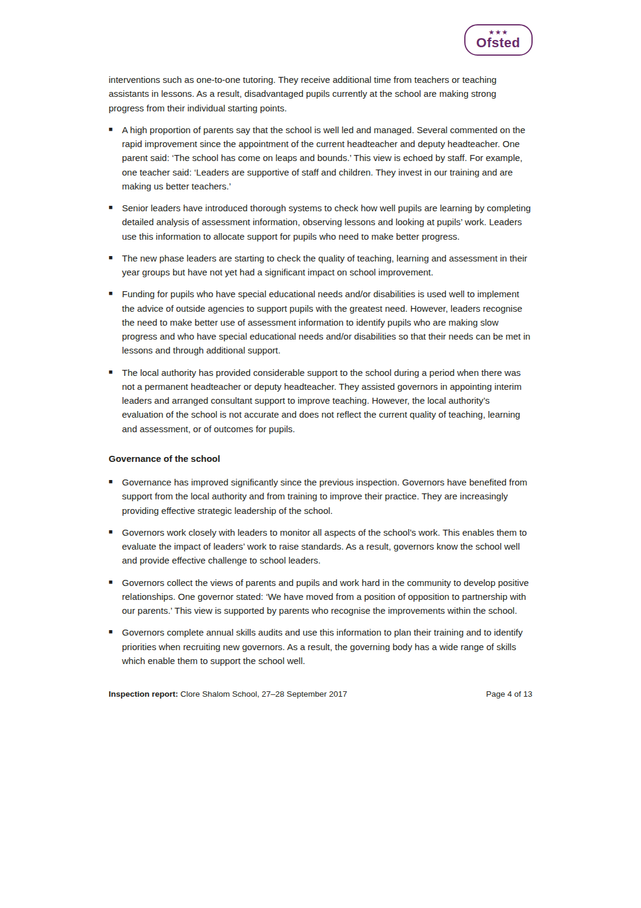★★★ Ofsted
interventions such as one-to-one tutoring. They receive additional time from teachers or teaching assistants in lessons. As a result, disadvantaged pupils currently at the school are making strong progress from their individual starting points.
A high proportion of parents say that the school is well led and managed. Several commented on the rapid improvement since the appointment of the current headteacher and deputy headteacher. One parent said: ‘The school has come on leaps and bounds.’ This view is echoed by staff. For example, one teacher said: ‘Leaders are supportive of staff and children. They invest in our training and are making us better teachers.’
Senior leaders have introduced thorough systems to check how well pupils are learning by completing detailed analysis of assessment information, observing lessons and looking at pupils’ work. Leaders use this information to allocate support for pupils who need to make better progress.
The new phase leaders are starting to check the quality of teaching, learning and assessment in their year groups but have not yet had a significant impact on school improvement.
Funding for pupils who have special educational needs and/or disabilities is used well to implement the advice of outside agencies to support pupils with the greatest need. However, leaders recognise the need to make better use of assessment information to identify pupils who are making slow progress and who have special educational needs and/or disabilities so that their needs can be met in lessons and through additional support.
The local authority has provided considerable support to the school during a period when there was not a permanent headteacher or deputy headteacher. They assisted governors in appointing interim leaders and arranged consultant support to improve teaching. However, the local authority’s evaluation of the school is not accurate and does not reflect the current quality of teaching, learning and assessment, or of outcomes for pupils.
Governance of the school
Governance has improved significantly since the previous inspection. Governors have benefited from support from the local authority and from training to improve their practice. They are increasingly providing effective strategic leadership of the school.
Governors work closely with leaders to monitor all aspects of the school’s work. This enables them to evaluate the impact of leaders’ work to raise standards. As a result, governors know the school well and provide effective challenge to school leaders.
Governors collect the views of parents and pupils and work hard in the community to develop positive relationships. One governor stated: ‘We have moved from a position of opposition to partnership with our parents.’ This view is supported by parents who recognise the improvements within the school.
Governors complete annual skills audits and use this information to plan their training and to identify priorities when recruiting new governors. As a result, the governing body has a wide range of skills which enable them to support the school well.
Inspection report: Clore Shalom School, 27–28 September 2017
Page 4 of 13